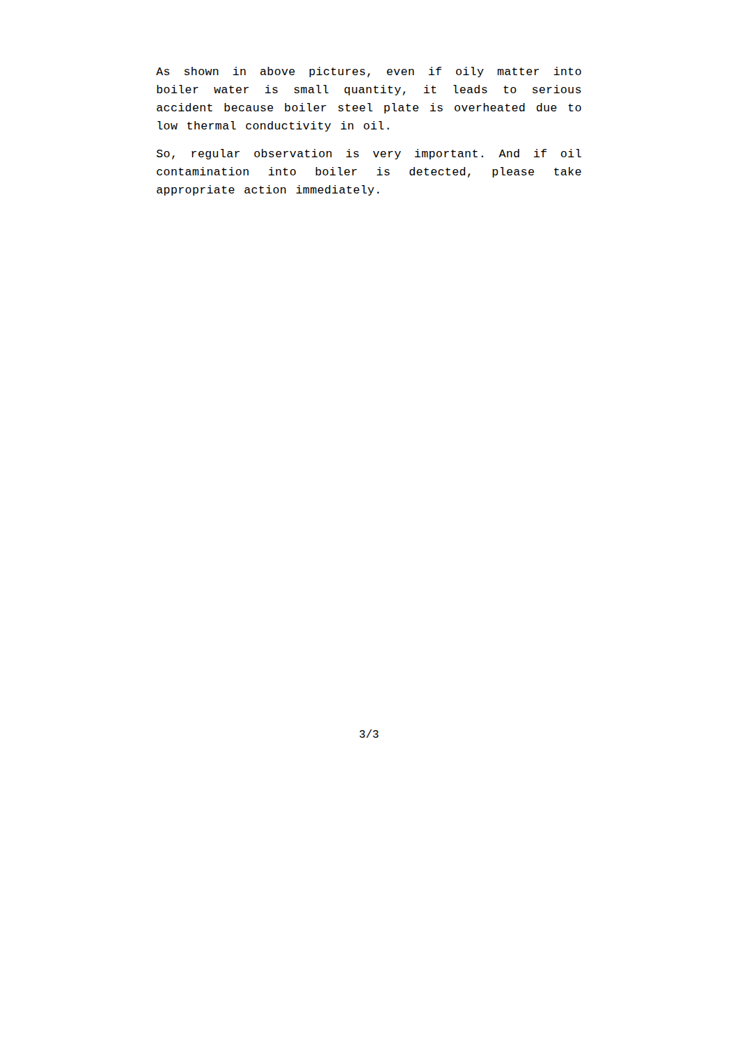As shown in above pictures, even if oily matter into boiler water is small quantity, it leads to serious accident because boiler steel plate is overheated due to low thermal conductivity in oil.
So, regular observation is very important. And if oil contamination into boiler is detected, please take appropriate action immediately.
3/3